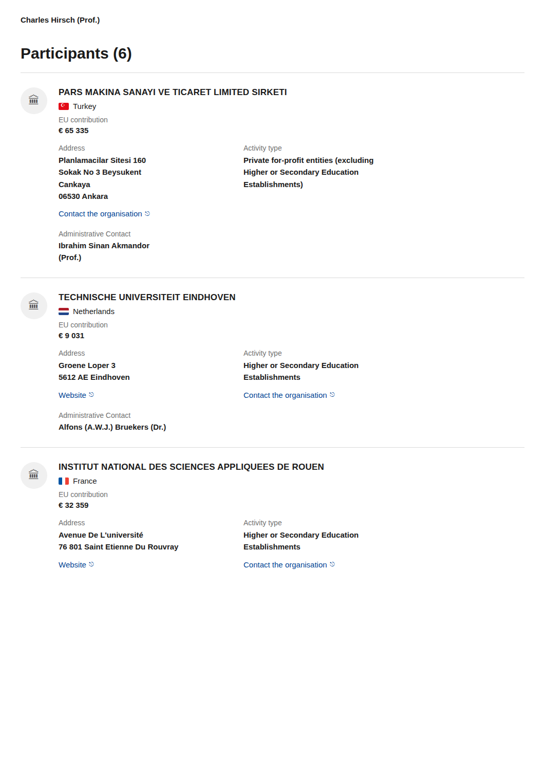Charles Hirsch (Prof.)
Participants (6)
🏛
PARS MAKINA SANAYI VE TICARET LIMITED SIRKETI
Turkey
EU contribution
€ 65 335
Address
Planlamacilar Sitesi 160
Sokak No 3 Beysukent
Cankaya
06530 Ankara
Activity type
Private for-profit entities (excluding Higher or Secondary Education Establishments)
Contact the organisation ⎋
Administrative Contact
Ibrahim Sinan Akmandor
(Prof.)
🏛
TECHNISCHE UNIVERSITEIT EINDHOVEN
Netherlands
EU contribution
€ 9 031
Address
Groene Loper 3
5612 AE Eindhoven
Activity type
Higher or Secondary Education Establishments
Website ⎋
Contact the organisation ⎋
Administrative Contact
Alfons (A.W.J.) Bruekers (Dr.)
🏛
INSTITUT NATIONAL DES SCIENCES APPLIQUEES DE ROUEN
France
EU contribution
€ 32 359
Address
Avenue De L'université
76 801 Saint Etienne Du Rouvray
Activity type
Higher or Secondary Education Establishments
Website ⎋
Contact the organisation ⎋